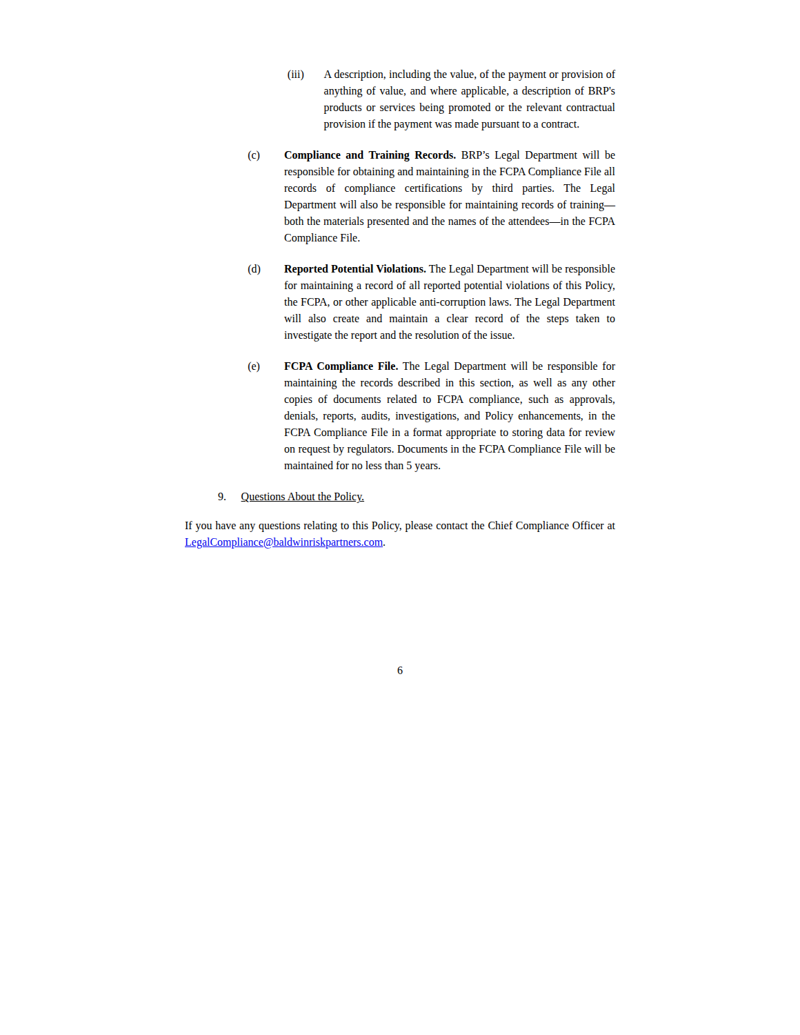(iii)
A description, including the value, of the payment or provision of anything of value, and where applicable, a description of BRP's products or services being promoted or the relevant contractual provision if the payment was made pursuant to a contract.
(c)
Compliance and Training Records. BRP’s Legal Department will be responsible for obtaining and maintaining in the FCPA Compliance File all records of compliance certifications by third parties. The Legal Department will also be responsible for maintaining records of training—both the materials presented and the names of the attendees—in the FCPA Compliance File.
(d)
Reported Potential Violations. The Legal Department will be responsible for maintaining a record of all reported potential violations of this Policy, the FCPA, or other applicable anti-corruption laws. The Legal Department will also create and maintain a clear record of the steps taken to investigate the report and the resolution of the issue.
(e)
FCPA Compliance File. The Legal Department will be responsible for maintaining the records described in this section, as well as any other copies of documents related to FCPA compliance, such as approvals, denials, reports, audits, investigations, and Policy enhancements, in the FCPA Compliance File in a format appropriate to storing data for review on request by regulators. Documents in the FCPA Compliance File will be maintained for no less than 5 years.
9.
Questions About the Policy.
If you have any questions relating to this Policy, please contact the Chief Compliance Officer at LegalCompliance@baldwinriskpartners.com.
6